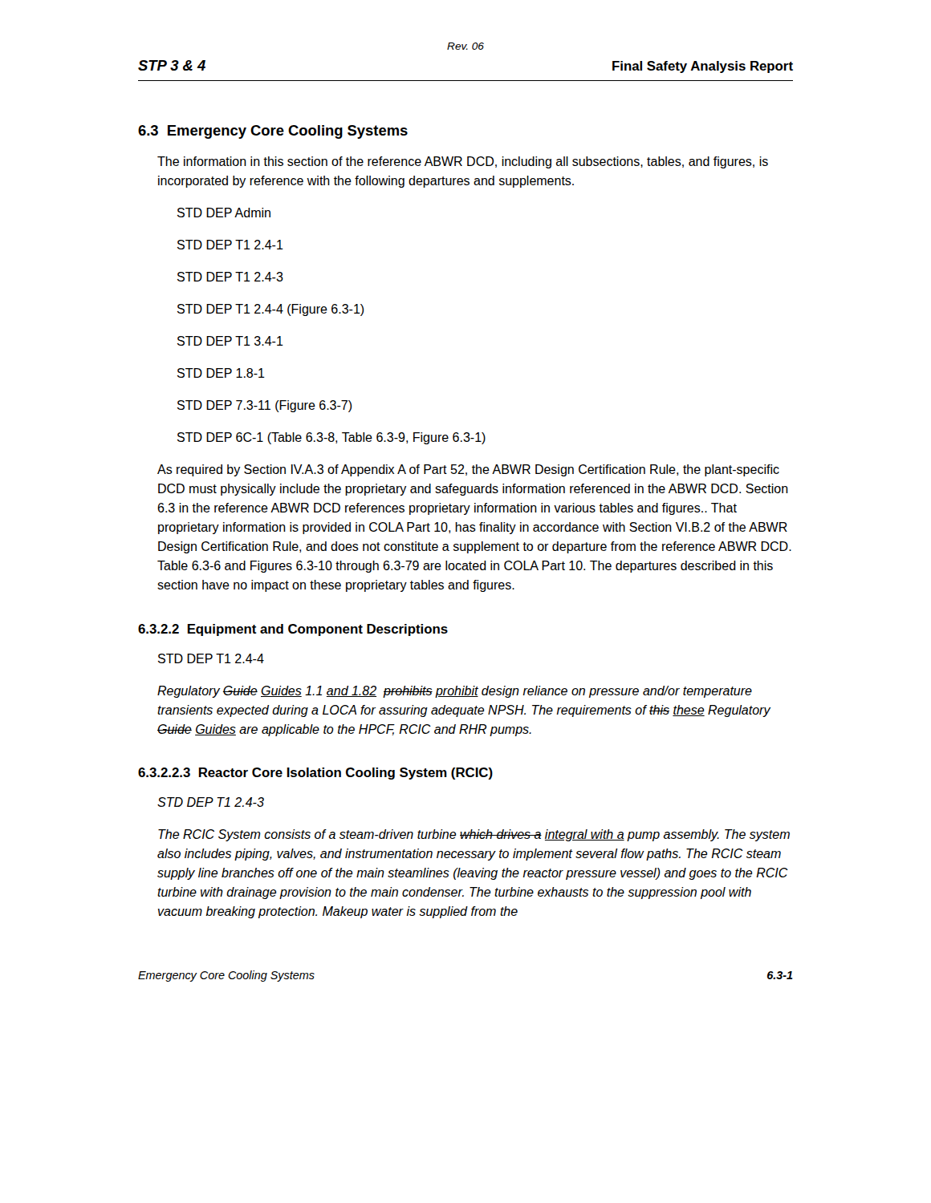Rev. 06
STP 3 & 4 Final Safety Analysis Report
6.3 Emergency Core Cooling Systems
The information in this section of the reference ABWR DCD, including all subsections, tables, and figures, is incorporated by reference with the following departures and supplements.
STD DEP Admin
STD DEP T1 2.4-1
STD DEP T1 2.4-3
STD DEP T1 2.4-4 (Figure 6.3-1)
STD DEP T1 3.4-1
STD DEP 1.8-1
STD DEP 7.3-11 (Figure 6.3-7)
STD DEP 6C-1 (Table 6.3-8, Table 6.3-9, Figure 6.3-1)
As required by Section IV.A.3 of Appendix A of Part 52, the ABWR Design Certification Rule, the plant-specific DCD must physically include the proprietary and safeguards information referenced in the ABWR DCD. Section 6.3 in the reference ABWR DCD references proprietary information in various tables and figures.. That proprietary information is provided in COLA Part 10, has finality in accordance with Section VI.B.2 of the ABWR Design Certification Rule, and does not constitute a supplement to or departure from the reference ABWR DCD. Table 6.3-6 and Figures 6.3-10 through 6.3-79 are located in COLA Part 10. The departures described in this section have no impact on these proprietary tables and figures.
6.3.2.2 Equipment and Component Descriptions
STD DEP T1 2.4-4
Regulatory Guide Guides 1.1 and 1.82 prohibits prohibit design reliance on pressure and/or temperature transients expected during a LOCA for assuring adequate NPSH. The requirements of this these Regulatory Guide Guides are applicable to the HPCF, RCIC and RHR pumps.
6.3.2.2.3 Reactor Core Isolation Cooling System (RCIC)
STD DEP T1 2.4-3
The RCIC System consists of a steam-driven turbine which drives a integral with a pump assembly. The system also includes piping, valves, and instrumentation necessary to implement several flow paths. The RCIC steam supply line branches off one of the main steamlines (leaving the reactor pressure vessel) and goes to the RCIC turbine with drainage provision to the main condenser. The turbine exhausts to the suppression pool with vacuum breaking protection. Makeup water is supplied from the
Emergency Core Cooling Systems 6.3-1